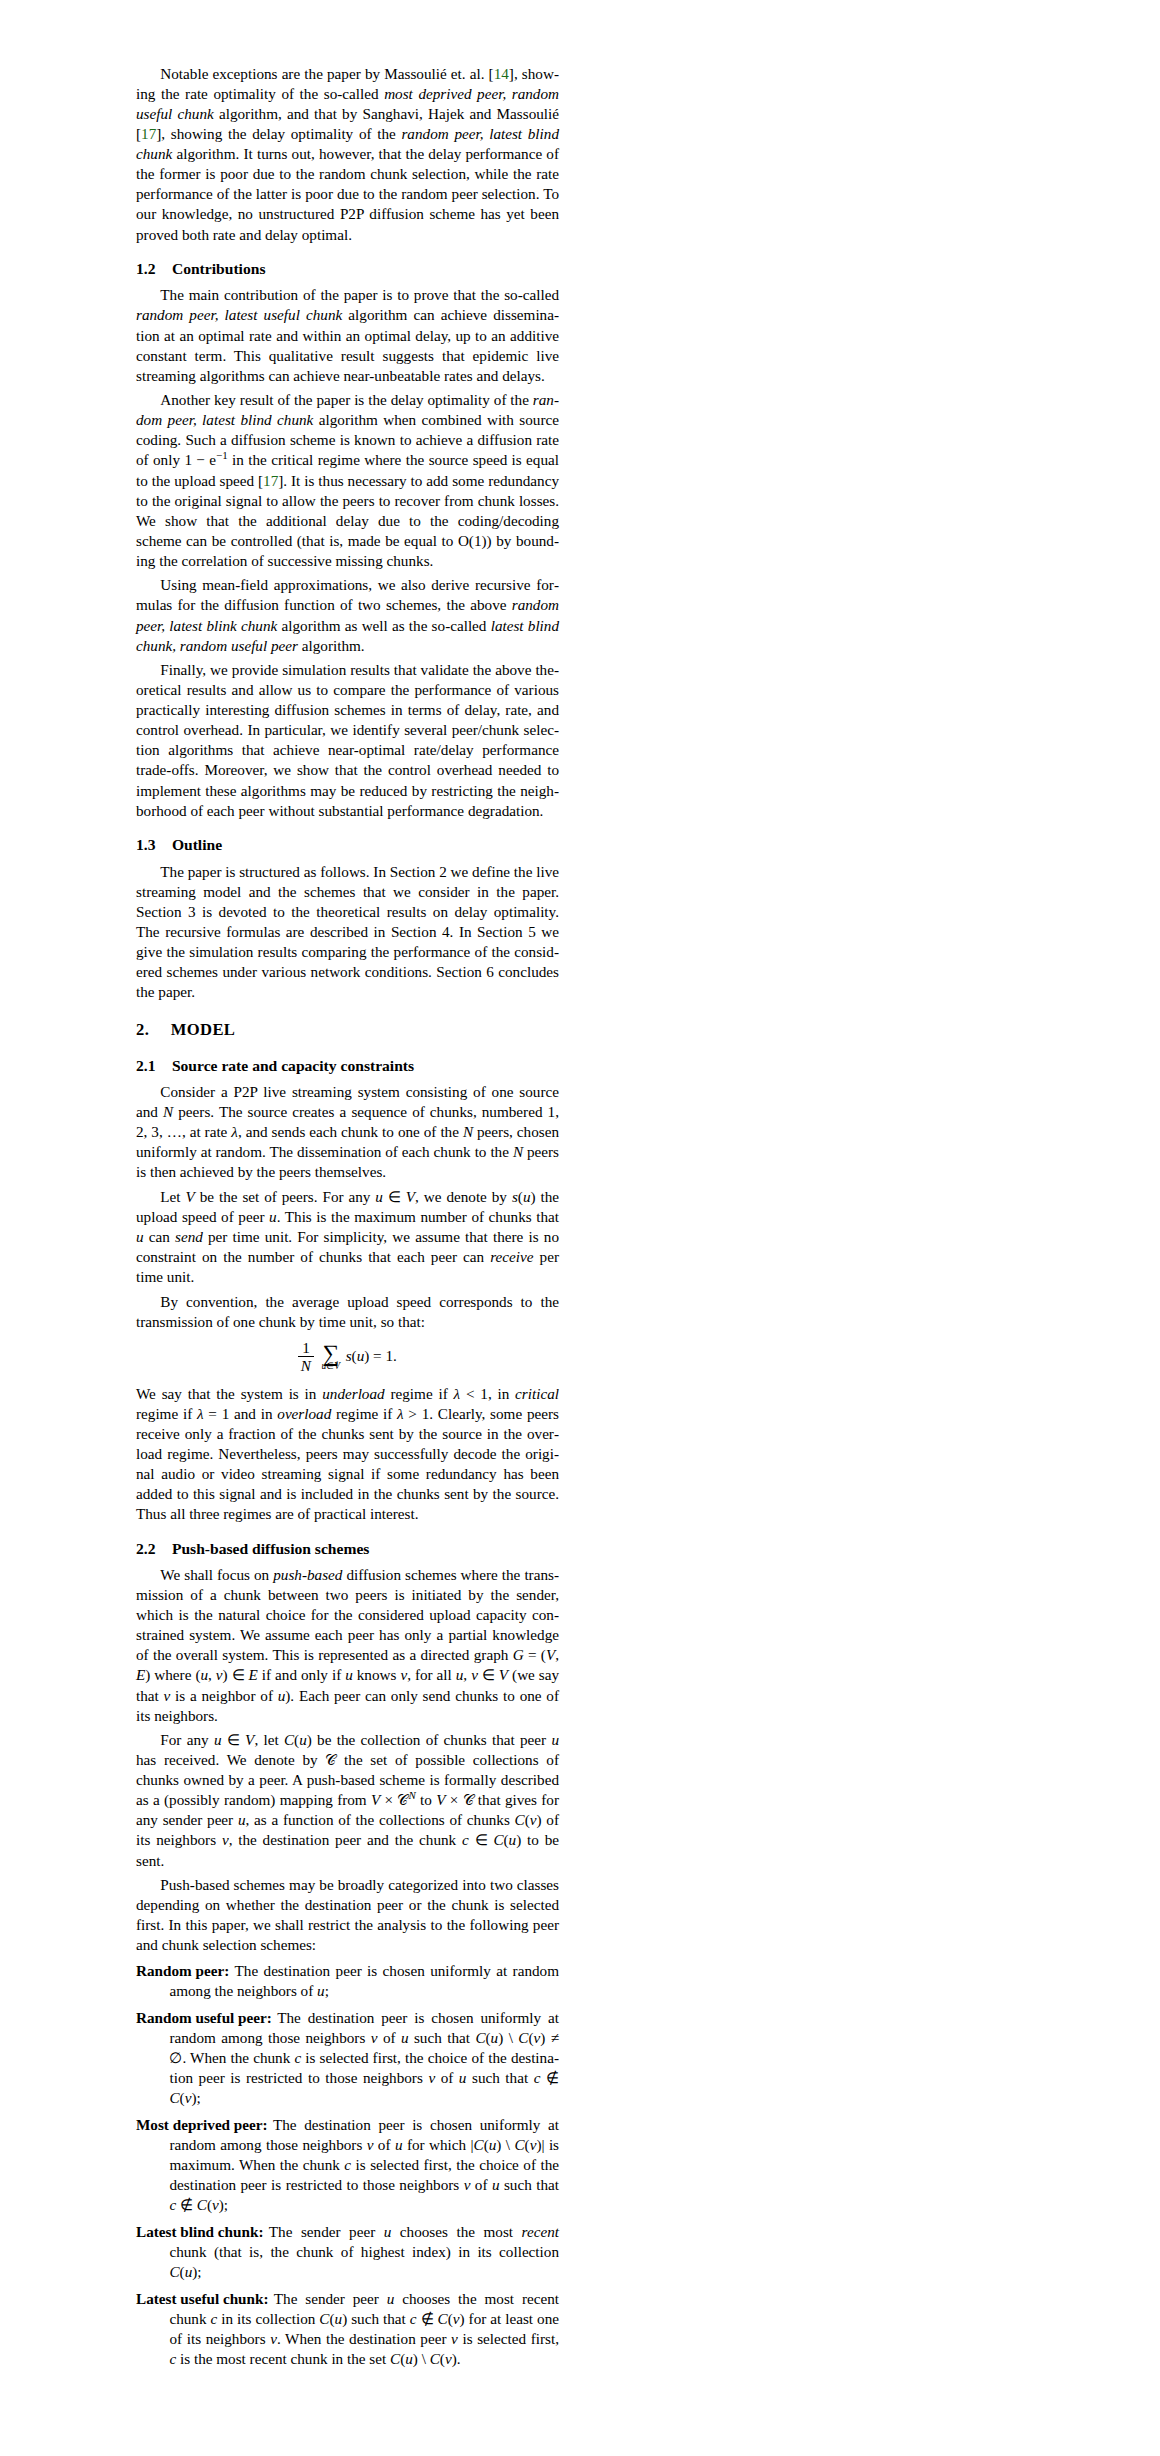Notable exceptions are the paper by Massoulié et. al. [14], showing the rate optimality of the so-called most deprived peer, random useful chunk algorithm, and that by Sanghavi, Hajek and Massoulié [17], showing the delay optimality of the random peer, latest blind chunk algorithm. It turns out, however, that the delay performance of the former is poor due to the random chunk selection, while the rate performance of the latter is poor due to the random peer selection. To our knowledge, no unstructured P2P diffusion scheme has yet been proved both rate and delay optimal.
1.2 Contributions
The main contribution of the paper is to prove that the so-called random peer, latest useful chunk algorithm can achieve dissemination at an optimal rate and within an optimal delay, up to an additive constant term. This qualitative result suggests that epidemic live streaming algorithms can achieve near-unbeatable rates and delays.
Another key result of the paper is the delay optimality of the random peer, latest blind chunk algorithm when combined with source coding. Such a diffusion scheme is known to achieve a diffusion rate of only 1 − e−1 in the critical regime where the source speed is equal to the upload speed [17]. It is thus necessary to add some redundancy to the original signal to allow the peers to recover from chunk losses. We show that the additional delay due to the coding/decoding scheme can be controlled (that is, made be equal to O(1)) by bounding the correlation of successive missing chunks.
Using mean-field approximations, we also derive recursive formulas for the diffusion function of two schemes, the above random peer, latest blink chunk algorithm as well as the so-called latest blind chunk, random useful peer algorithm.
Finally, we provide simulation results that validate the above theoretical results and allow us to compare the performance of various practically interesting diffusion schemes in terms of delay, rate, and control overhead. In particular, we identify several peer/chunk selection algorithms that achieve near-optimal rate/delay performance trade-offs. Moreover, we show that the control overhead needed to implement these algorithms may be reduced by restricting the neighborhood of each peer without substantial performance degradation.
1.3 Outline
The paper is structured as follows. In Section 2 we define the live streaming model and the schemes that we consider in the paper. Section 3 is devoted to the theoretical results on delay optimality. The recursive formulas are described in Section 4. In Section 5 we give the simulation results comparing the performance of the considered schemes under various network conditions. Section 6 concludes the paper.
2. MODEL
2.1 Source rate and capacity constraints
Consider a P2P live streaming system consisting of one source and N peers. The source creates a sequence of chunks, numbered 1, 2, 3, …, at rate λ, and sends each chunk to one of the N peers, chosen uniformly at random. The dissemination of each chunk to the N peers is then achieved by the peers themselves.
Let V be the set of peers. For any u ∈ V, we denote by s(u) the upload speed of peer u. This is the maximum number of chunks that u can send per time unit. For simplicity, we assume that there is no constraint on the number of chunks that each peer can receive per time unit.
By convention, the average upload speed corresponds to the transmission of one chunk by time unit, so that:
1 N ∑u∈V s(u) = 1.
We say that the system is in underload regime if λ < 1, in critical regime if λ = 1 and in overload regime if λ > 1. Clearly, some peers receive only a fraction of the chunks sent by the source in the overload regime. Nevertheless, peers may successfully decode the original audio or video streaming signal if some redundancy has been added to this signal and is included in the chunks sent by the source. Thus all three regimes are of practical interest.
2.2 Push-based diffusion schemes
We shall focus on push-based diffusion schemes where the transmission of a chunk between two peers is initiated by the sender, which is the natural choice for the considered upload capacity constrained system. We assume each peer has only a partial knowledge of the overall system. This is represented as a directed graph G = (V, E) where (u, v) ∈ E if and only if u knows v, for all u, v ∈ V (we say that v is a neighbor of u). Each peer can only send chunks to one of its neighbors.
For any u ∈ V, let C(u) be the collection of chunks that peer u has received. We denote by 𝒞 the set of possible collections of chunks owned by a peer. A push-based scheme is formally described as a (possibly random) mapping from V × 𝒞N to V × 𝒞 that gives for any sender peer u, as a function of the collections of chunks C(v) of its neighbors v, the destination peer and the chunk c ∈ C(u) to be sent.
Push-based schemes may be broadly categorized into two classes depending on whether the destination peer or the chunk is selected first. In this paper, we shall restrict the analysis to the following peer and chunk selection schemes:
Random peer:
The destination peer is chosen uniformly at random among the neighbors of u;
Random useful peer:
The destination peer is chosen uniformly at random among those neighbors v of u such that C(u) \ C(v) ≠ ∅. When the chunk c is selected first, the choice of the destination peer is restricted to those neighbors v of u such that c ∉ C(v);
Most deprived peer:
The destination peer is chosen uniformly at random among those neighbors v of u for which |C(u) \ C(v)| is maximum. When the chunk c is selected first, the choice of the destination peer is restricted to those neighbors v of u such that c ∉ C(v);
Latest blind chunk:
The sender peer u chooses the most recent chunk (that is, the chunk of highest index) in its collection C(u);
Latest useful chunk:
The sender peer u chooses the most recent chunk c in its collection C(u) such that c ∉ C(v) for at least one of its neighbors v. When the destination peer v is selected first, c is the most recent chunk in the set C(u) \ C(v).